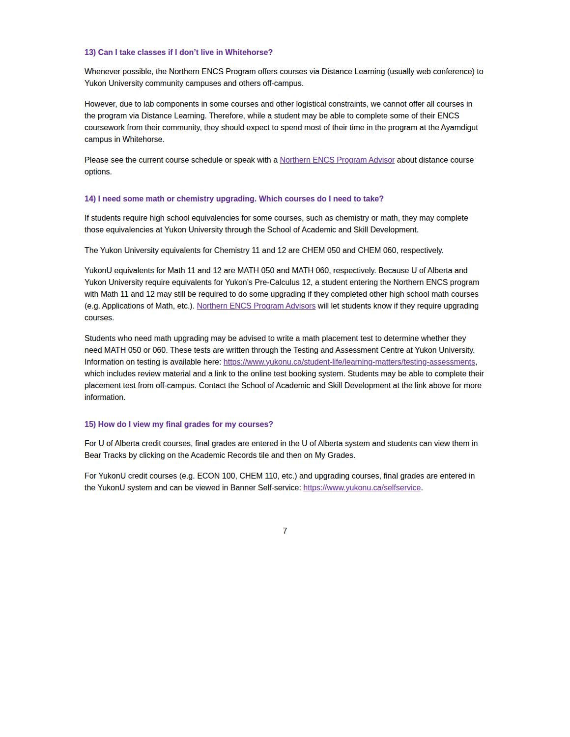13) Can I take classes if I don’t live in Whitehorse?
Whenever possible, the Northern ENCS Program offers courses via Distance Learning (usually web conference) to Yukon University community campuses and others off-campus.
However, due to lab components in some courses and other logistical constraints, we cannot offer all courses in the program via Distance Learning. Therefore, while a student may be able to complete some of their ENCS coursework from their community, they should expect to spend most of their time in the program at the Ayamdigut campus in Whitehorse.
Please see the current course schedule or speak with a Northern ENCS Program Advisor about distance course options.
14) I need some math or chemistry upgrading. Which courses do I need to take?
If students require high school equivalencies for some courses, such as chemistry or math, they may complete those equivalencies at Yukon University through the School of Academic and Skill Development.
The Yukon University equivalents for Chemistry 11 and 12 are CHEM 050 and CHEM 060, respectively.
YukonU equivalents for Math 11 and 12 are MATH 050 and MATH 060, respectively. Because U of Alberta and Yukon University require equivalents for Yukon’s Pre-Calculus 12, a student entering the Northern ENCS program with Math 11 and 12 may still be required to do some upgrading if they completed other high school math courses (e.g. Applications of Math, etc.). Northern ENCS Program Advisors will let students know if they require upgrading courses.
Students who need math upgrading may be advised to write a math placement test to determine whether they need MATH 050 or 060. These tests are written through the Testing and Assessment Centre at Yukon University. Information on testing is available here: https://www.yukonu.ca/student-life/learning-matters/testing-assessments, which includes review material and a link to the online test booking system. Students may be able to complete their placement test from off-campus. Contact the School of Academic and Skill Development at the link above for more information.
15) How do I view my final grades for my courses?
For U of Alberta credit courses, final grades are entered in the U of Alberta system and students can view them in Bear Tracks by clicking on the Academic Records tile and then on My Grades.
For YukonU credit courses (e.g. ECON 100, CHEM 110, etc.) and upgrading courses, final grades are entered in the YukonU system and can be viewed in Banner Self-service: https://www.yukonu.ca/selfservice.
7